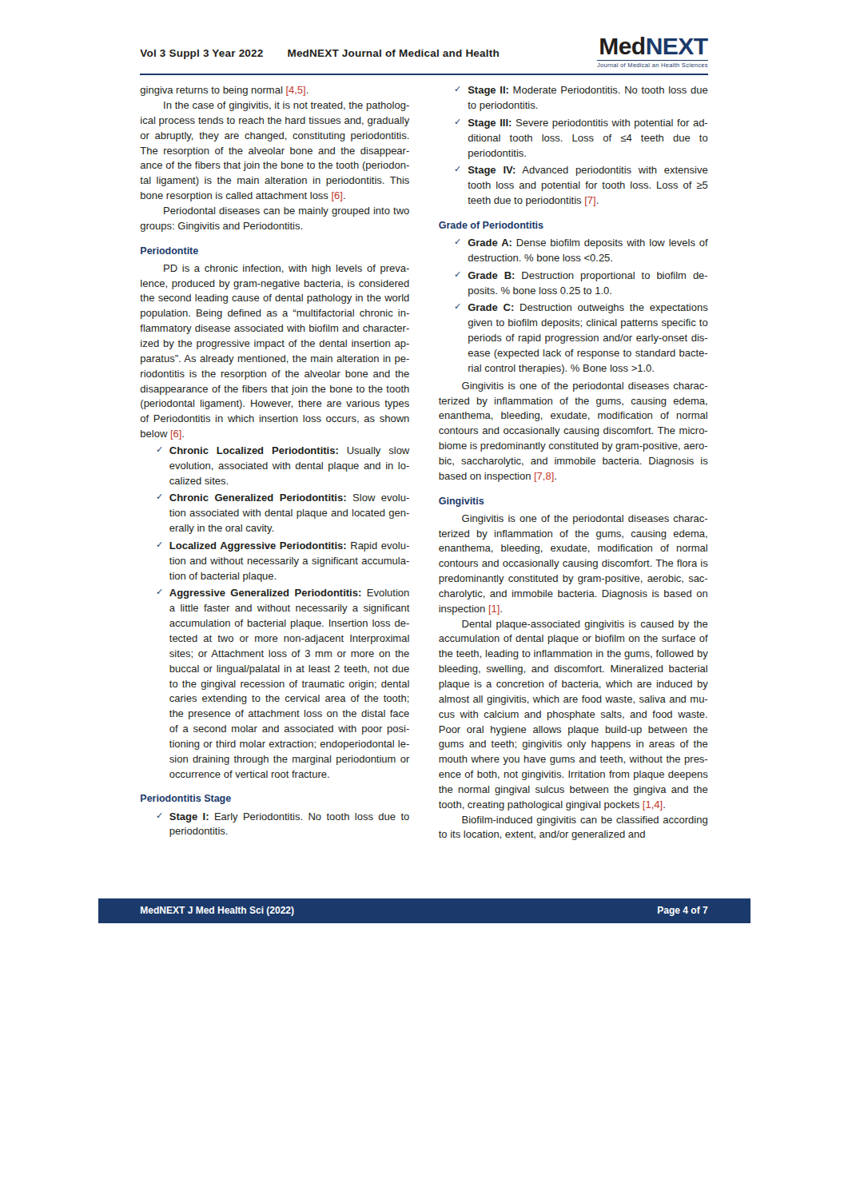Vol 3 Suppl 3 Year 2022 MedNEXT Journal of Medical and Health
Med NEXT
Journal of Medical an Health Sciences
gingiva returns to being normal [4,5].
In the case of gingivitis, it is not treated, the pathological process tends to reach the hard tissues and, gradually or abruptly, they are changed, constituting periodontitis. The resorption of the alveolar bone and the disappearance of the fibers that join the bone to the tooth (periodontal ligament) is the main alteration in periodontitis. This bone resorption is called attachment loss [6].
Periodontal diseases can be mainly grouped into two groups: Gingivitis and Periodontitis.
Periodontite
PD is a chronic infection, with high levels of prevalence, produced by gram-negative bacteria, is considered the second leading cause of dental pathology in the world population. Being defined as a “multifactorial chronic inflammatory disease associated with biofilm and characterized by the progressive impact of the dental insertion apparatus”. As already mentioned, the main alteration in periodontitis is the resorption of the alveolar bone and the disappearance of the fibers that join the bone to the tooth (periodontal ligament). However, there are various types of Periodontitis in which insertion loss occurs, as shown below [6].
Chronic Localized Periodontitis: Usually slow evolution, associated with dental plaque and in localized sites.
Chronic Generalized Periodontitis: Slow evolution associated with dental plaque and located generally in the oral cavity.
Localized Aggressive Periodontitis: Rapid evolution and without necessarily a significant accumulation of bacterial plaque.
Aggressive Generalized Periodontitis: Evolution a little faster and without necessarily a significant accumulation of bacterial plaque. Insertion loss detected at two or more non-adjacent Interproximal sites; or Attachment loss of 3 mm or more on the buccal or lingual/palatal in at least 2 teeth, not due to the gingival recession of traumatic origin; dental caries extending to the cervical area of the tooth; the presence of attachment loss on the distal face of a second molar and associated with poor positioning or third molar extraction; endoperiodontal lesion draining through the marginal periodontium or occurrence of vertical root fracture.
Periodontitis Stage
Stage I: Early Periodontitis. No tooth loss due to periodontitis.
Stage II: Moderate Periodontitis. No tooth loss due to periodontitis.
Stage III: Severe periodontitis with potential for additional tooth loss. Loss of ≤4 teeth due to periodontitis.
Stage IV: Advanced periodontitis with extensive tooth loss and potential for tooth loss. Loss of ≥5 teeth due to periodontitis [7].
Grade of Periodontitis
Grade A: Dense biofilm deposits with low levels of destruction. % bone loss <0.25.
Grade B: Destruction proportional to biofilm deposits. % bone loss 0.25 to 1.0.
Grade C: Destruction outweighs the expectations given to biofilm deposits; clinical patterns specific to periods of rapid progression and/or early-onset disease (expected lack of response to standard bacterial control therapies). % Bone loss >1.0.
Gingivitis is one of the periodontal diseases characterized by inflammation of the gums, causing edema, enanthema, bleeding, exudate, modification of normal contours and occasionally causing discomfort. The microbiome is predominantly constituted by gram-positive, aerobic, saccharolytic, and immobile bacteria. Diagnosis is based on inspection [7,8].
Gingivitis
Gingivitis is one of the periodontal diseases characterized by inflammation of the gums, causing edema, enanthema, bleeding, exudate, modification of normal contours and occasionally causing discomfort. The flora is predominantly constituted by gram-positive, aerobic, saccharolytic, and immobile bacteria. Diagnosis is based on inspection [1].
Dental plaque-associated gingivitis is caused by the accumulation of dental plaque or biofilm on the surface of the teeth, leading to inflammation in the gums, followed by bleeding, swelling, and discomfort. Mineralized bacterial plaque is a concretion of bacteria, which are induced by almost all gingivitis, which are food waste, saliva and mucus with calcium and phosphate salts, and food waste. Poor oral hygiene allows plaque build-up between the gums and teeth; gingivitis only happens in areas of the mouth where you have gums and teeth, without the presence of both, not gingivitis. Irritation from plaque deepens the normal gingival sulcus between the gingiva and the tooth, creating pathological gingival pockets [1,4].
Biofilm-induced gingivitis can be classified according to its location, extent, and/or generalized and
MedNEXT J Med Health Sci (2022)
Page 4 of 7